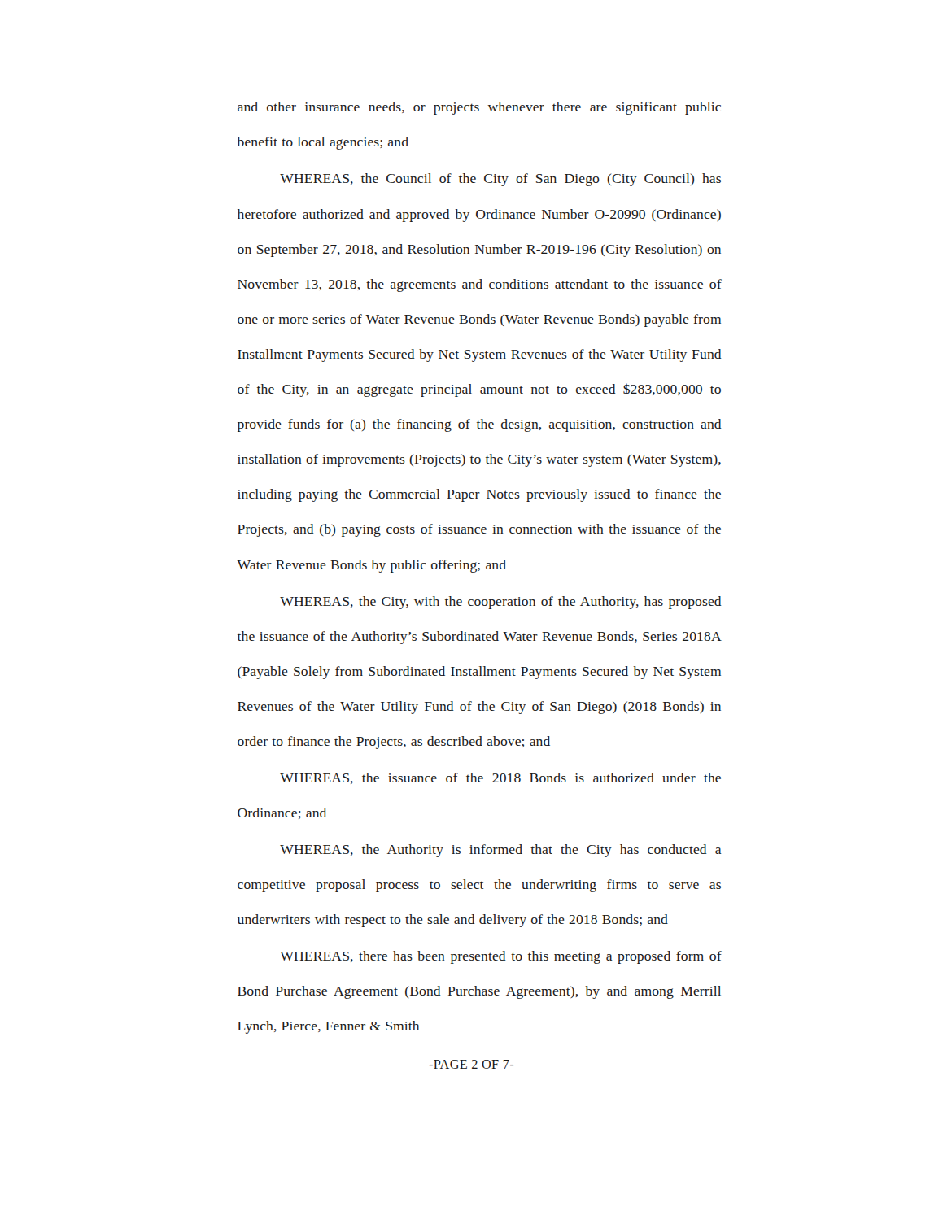and other insurance needs, or projects whenever there are significant public benefit to local agencies; and
WHEREAS, the Council of the City of San Diego (City Council) has heretofore authorized and approved by Ordinance Number O-20990 (Ordinance) on September 27, 2018, and Resolution Number R-2019-196 (City Resolution) on November 13, 2018, the agreements and conditions attendant to the issuance of one or more series of Water Revenue Bonds (Water Revenue Bonds) payable from Installment Payments Secured by Net System Revenues of the Water Utility Fund of the City, in an aggregate principal amount not to exceed $283,000,000 to provide funds for (a) the financing of the design, acquisition, construction and installation of improvements (Projects) to the City’s water system (Water System), including paying the Commercial Paper Notes previously issued to finance the Projects, and (b) paying costs of issuance in connection with the issuance of the Water Revenue Bonds by public offering; and
WHEREAS, the City, with the cooperation of the Authority, has proposed the issuance of the Authority’s Subordinated Water Revenue Bonds, Series 2018A (Payable Solely from Subordinated Installment Payments Secured by Net System Revenues of the Water Utility Fund of the City of San Diego) (2018 Bonds) in order to finance the Projects, as described above; and
WHEREAS, the issuance of the 2018 Bonds is authorized under the Ordinance; and
WHEREAS, the Authority is informed that the City has conducted a competitive proposal process to select the underwriting firms to serve as underwriters with respect to the sale and delivery of the 2018 Bonds; and
WHEREAS, there has been presented to this meeting a proposed form of Bond Purchase Agreement (Bond Purchase Agreement), by and among Merrill Lynch, Pierce, Fenner & Smith
-PAGE 2 OF 7-